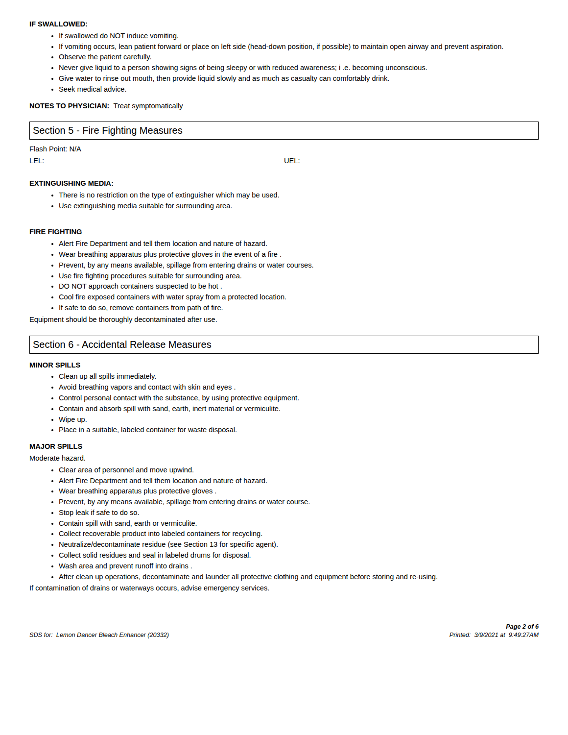IF SWALLOWED:
If swallowed do NOT induce vomiting.
If vomiting occurs, lean patient forward or place on left side (head-down position, if possible) to maintain open airway and prevent aspiration.
Observe the patient carefully.
Never give liquid to a person showing signs of being sleepy or with reduced awareness; i .e. becoming unconscious.
Give water to rinse out mouth, then provide liquid slowly and as much as casualty can comfortably drink.
Seek medical advice.
NOTES TO PHYSICIAN: Treat symptomatically
Section 5 - Fire Fighting Measures
Flash Point: N/A
LEL:
UEL:
EXTINGUISHING MEDIA:
There is no restriction on the type of extinguisher which may be used.
Use extinguishing media suitable for surrounding area.
FIRE FIGHTING
Alert Fire Department and tell them location and nature of hazard.
Wear breathing apparatus plus protective gloves in the event of a fire .
Prevent, by any means available, spillage from entering drains or water courses.
Use fire fighting procedures suitable for surrounding area.
DO NOT approach containers suspected to be hot .
Cool fire exposed containers with water spray from a protected location.
If safe to do so, remove containers from path of fire.
Equipment should be thoroughly decontaminated after use.
Section 6 - Accidental Release Measures
MINOR SPILLS
Clean up all spills immediately.
Avoid breathing vapors and contact with skin and eyes .
Control personal contact with the substance, by using protective equipment.
Contain and absorb spill with sand, earth, inert material or vermiculite.
Wipe up.
Place in a suitable, labeled container for waste disposal.
MAJOR SPILLS
Moderate hazard.
Clear area of personnel and move upwind.
Alert Fire Department and tell them location and nature of hazard.
Wear breathing apparatus plus protective gloves .
Prevent, by any means available, spillage from entering drains or water course.
Stop leak if safe to do so.
Contain spill with sand, earth or vermiculite.
Collect recoverable product into labeled containers for recycling.
Neutralize/decontaminate residue (see Section 13 for specific agent).
Collect solid residues and seal in labeled drums for disposal.
Wash area and prevent runoff into drains .
After clean up operations, decontaminate and launder all protective clothing and equipment before storing and re-using.
If contamination of drains or waterways occurs, advise emergency services.
SDS for: Lemon Dancer Bleach Enhancer (20332)
Page 2 of 6
Printed: 3/9/2021 at 9:49:27AM